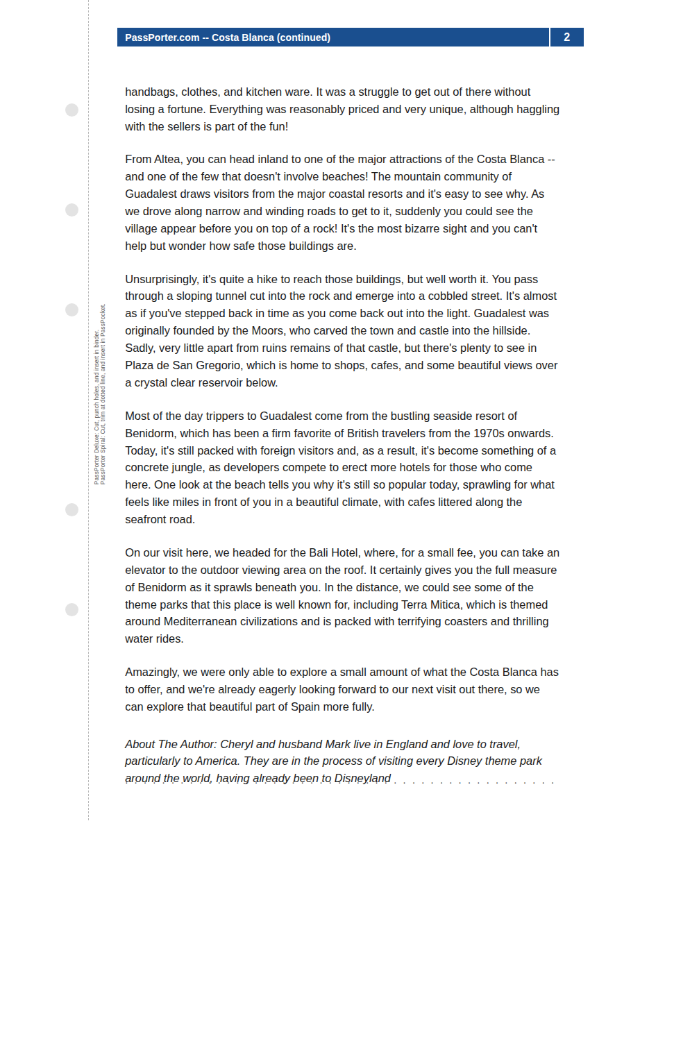PassPorter Deluxe: Cut, punch holes, and insert in binder. PassPorter Spiral: Cut, trim at dotted line, and insert in PassPocket.
PassPorter.com -- Costa Blanca (continued)
2
handbags, clothes, and kitchen ware. It was a struggle to get out of there without losing a fortune. Everything was reasonably priced and very unique, although haggling with the sellers is part of the fun!
From Altea, you can head inland to one of the major attractions of the Costa Blanca -- and one of the few that doesn't involve beaches! The mountain community of Guadalest draws visitors from the major coastal resorts and it's easy to see why. As we drove along narrow and winding roads to get to it, suddenly you could see the village appear before you on top of a rock! It's the most bizarre sight and you can't help but wonder how safe those buildings are.
Unsurprisingly, it's quite a hike to reach those buildings, but well worth it. You pass through a sloping tunnel cut into the rock and emerge into a cobbled street. It's almost as if you've stepped back in time as you come back out into the light. Guadalest was originally founded by the Moors, who carved the town and castle into the hillside. Sadly, very little apart from ruins remains of that castle, but there's plenty to see in Plaza de San Gregorio, which is home to shops, cafes, and some beautiful views over a crystal clear reservoir below.
Most of the day trippers to Guadalest come from the bustling seaside resort of Benidorm, which has been a firm favorite of British travelers from the 1970s onwards. Today, it's still packed with foreign visitors and, as a result, it's become something of a concrete jungle, as developers compete to erect more hotels for those who come here. One look at the beach tells you why it's still so popular today, sprawling for what feels like miles in front of you in a beautiful climate, with cafes littered along the seafront road.
On our visit here, we headed for the Bali Hotel, where, for a small fee, you can take an elevator to the outdoor viewing area on the roof. It certainly gives you the full measure of Benidorm as it sprawls beneath you. In the distance, we could see some of the theme parks that this place is well known for, including Terra Mitica, which is themed around Mediterranean civilizations and is packed with terrifying coasters and thrilling water rides.
Amazingly, we were only able to explore a small amount of what the Costa Blanca has to offer, and we're already eagerly looking forward to our next visit out there, so we can explore that beautiful part of Spain more fully.
About The Author: Cheryl and husband Mark live in England and love to travel, particularly to America. They are in the process of visiting every Disney theme park around the world, having already been to Disneyland
. . . . . . . . . . . . . . . . . . . . . . . . . . . . . . . . . . . . . . . . . . . . . . . . . . . . . . . . . . . . . . . . . . . .